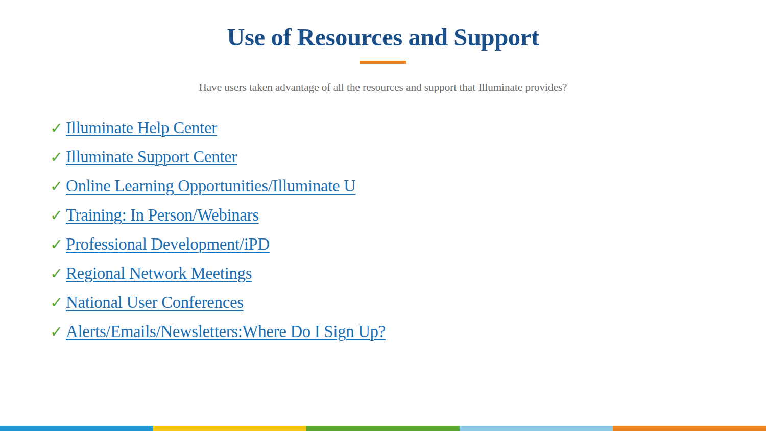Use of Resources and Support
Have users taken advantage of all the resources and support that Illuminate provides?
✓Illuminate Help Center
✓Illuminate Support Center
✓Online Learning Opportunities/Illuminate U
✓Training: In Person/Webinars
✓Professional Development/iPD
✓Regional Network Meetings
✓National User Conferences
✓Alerts/Emails/Newsletters:Where Do I Sign Up?